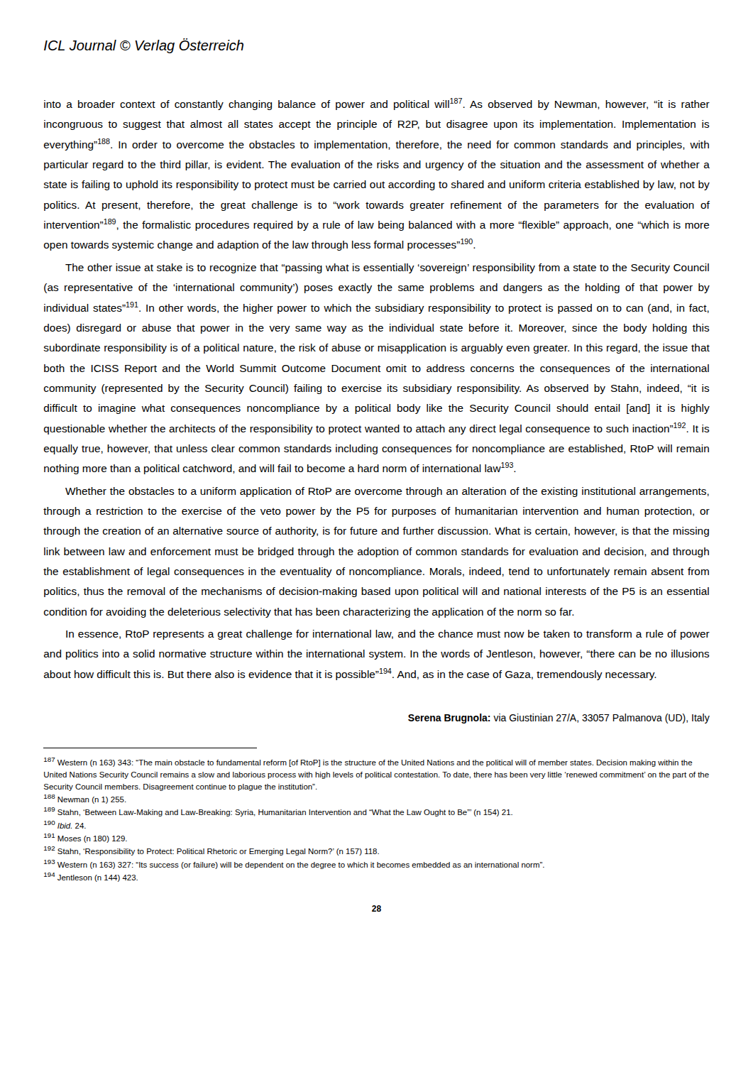ICL Journal © Verlag Österreich
into a broader context of constantly changing balance of power and political will187. As observed by Newman, however, “it is rather incongruous to suggest that almost all states accept the principle of R2P, but disagree upon its implementation. Implementation is everything”188. In order to overcome the obstacles to implementation, therefore, the need for common standards and principles, with particular regard to the third pillar, is evident. The evaluation of the risks and urgency of the situation and the assessment of whether a state is failing to uphold its responsibility to protect must be carried out according to shared and uniform criteria established by law, not by politics. At present, therefore, the great challenge is to “work towards greater refinement of the parameters for the evaluation of intervention”189, the formalistic procedures required by a rule of law being balanced with a more “flexible” approach, one “which is more open towards systemic change and adaption of the law through less formal processes”190.
The other issue at stake is to recognize that “passing what is essentially ‘sovereign’ responsibility from a state to the Security Council (as representative of the ‘international community’) poses exactly the same problems and dangers as the holding of that power by individual states”191. In other words, the higher power to which the subsidiary responsibility to protect is passed on to can (and, in fact, does) disregard or abuse that power in the very same way as the individual state before it. Moreover, since the body holding this subordinate responsibility is of a political nature, the risk of abuse or misapplication is arguably even greater. In this regard, the issue that both the ICISS Report and the World Summit Outcome Document omit to address concerns the consequences of the international community (represented by the Security Council) failing to exercise its subsidiary responsibility. As observed by Stahn, indeed, “it is difficult to imagine what consequences noncompliance by a political body like the Security Council should entail [and] it is highly questionable whether the architects of the responsibility to protect wanted to attach any direct legal consequence to such inaction”192. It is equally true, however, that unless clear common standards including consequences for noncompliance are established, RtoP will remain nothing more than a political catchword, and will fail to become a hard norm of international law193.
Whether the obstacles to a uniform application of RtoP are overcome through an alteration of the existing institutional arrangements, through a restriction to the exercise of the veto power by the P5 for purposes of humanitarian intervention and human protection, or through the creation of an alternative source of authority, is for future and further discussion. What is certain, however, is that the missing link between law and enforcement must be bridged through the adoption of common standards for evaluation and decision, and through the establishment of legal consequences in the eventuality of noncompliance. Morals, indeed, tend to unfortunately remain absent from politics, thus the removal of the mechanisms of decision-making based upon political will and national interests of the P5 is an essential condition for avoiding the deleterious selectivity that has been characterizing the application of the norm so far.
In essence, RtoP represents a great challenge for international law, and the chance must now be taken to transform a rule of power and politics into a solid normative structure within the international system. In the words of Jentleson, however, “there can be no illusions about how difficult this is. But there also is evidence that it is possible”194. And, as in the case of Gaza, tremendously necessary.
Serena Brugnola: via Giustinian 27/A, 33057 Palmanova (UD), Italy
187 Western (n 163) 343: “The main obstacle to fundamental reform [of RtoP] is the structure of the United Nations and the political will of member states. Decision making within the United Nations Security Council remains a slow and laborious process with high levels of political contestation. To date, there has been very little ‘renewed commitment’ on the part of the Security Council members. Disagreement continue to plague the institution”.
188 Newman (n 1) 255.
189 Stahn, ‘Between Law-Making and Law-Breaking: Syria, Humanitarian Intervention and “What the Law Ought to Be”’ (n 154) 21.
190 Ibid. 24.
191 Moses (n 180) 129.
192 Stahn, ‘Responsibility to Protect: Political Rhetoric or Emerging Legal Norm?’ (n 157) 118.
193 Western (n 163) 327: “Its success (or failure) will be dependent on the degree to which it becomes embedded as an international norm”.
194 Jentleson (n 144) 423.
28